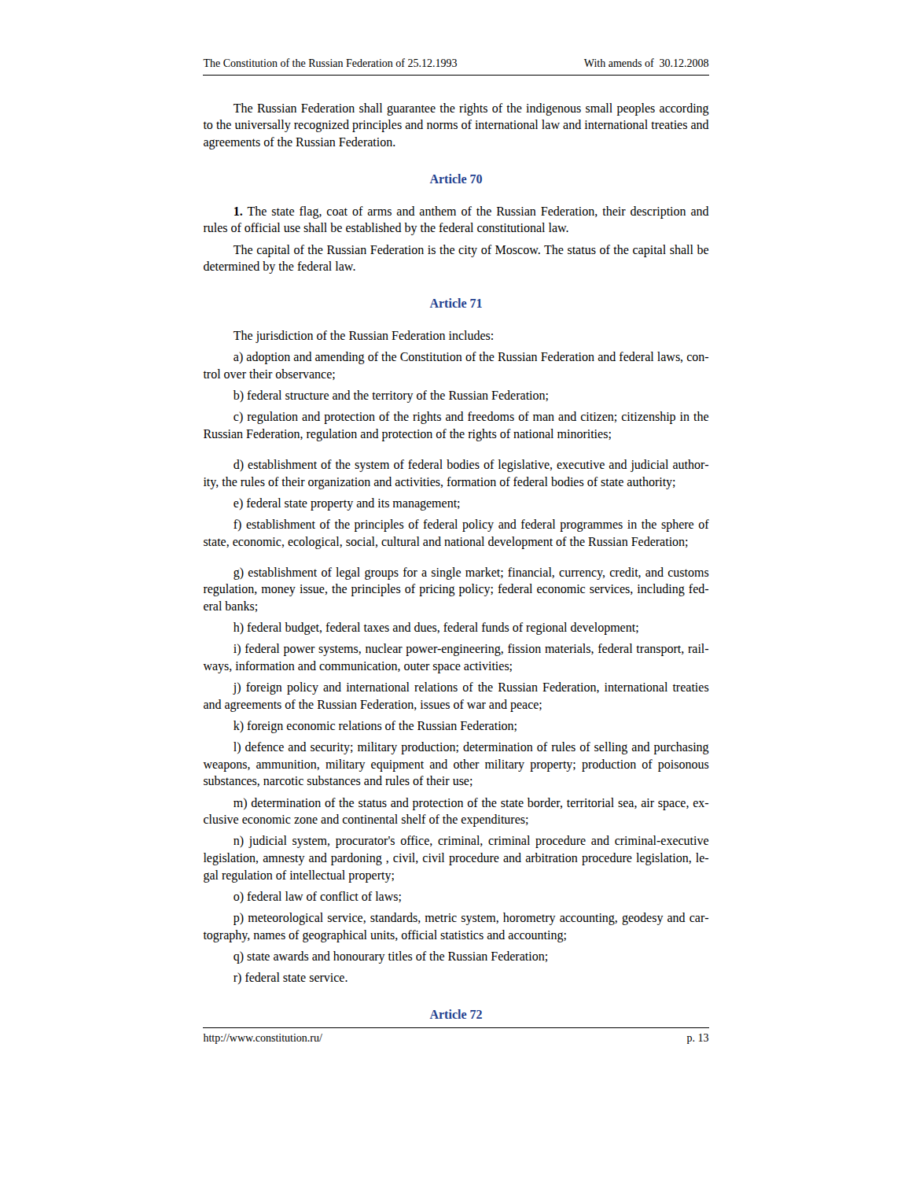The Constitution of the Russian Federation of 25.12.1993
With amends of 30.12.2008
The Russian Federation shall guarantee the rights of the indigenous small peoples according to the universally recognized principles and norms of international law and international treaties and agreements of the Russian Federation.
Article 70
1. The state flag, coat of arms and anthem of the Russian Federation, their description and rules of official use shall be established by the federal constitutional law.
The capital of the Russian Federation is the city of Moscow. The status of the capital shall be determined by the federal law.
Article 71
The jurisdiction of the Russian Federation includes:
a) adoption and amending of the Constitution of the Russian Federation and federal laws, control over their observance;
b) federal structure and the territory of the Russian Federation;
c) regulation and protection of the rights and freedoms of man and citizen; citizenship in the Russian Federation, regulation and protection of the rights of national minorities;
d) establishment of the system of federal bodies of legislative, executive and judicial authority, the rules of their organization and activities, formation of federal bodies of state authority;
e) federal state property and its management;
f) establishment of the principles of federal policy and federal programmes in the sphere of state, economic, ecological, social, cultural and national development of the Russian Federation;
g) establishment of legal groups for a single market; financial, currency, credit, and customs regulation, money issue, the principles of pricing policy; federal economic services, including federal banks;
h) federal budget, federal taxes and dues, federal funds of regional development;
i) federal power systems, nuclear power-engineering, fission materials, federal transport, railways, information and communication, outer space activities;
j) foreign policy and international relations of the Russian Federation, international treaties and agreements of the Russian Federation, issues of war and peace;
k) foreign economic relations of the Russian Federation;
l) defence and security; military production; determination of rules of selling and purchasing weapons, ammunition, military equipment and other military property; production of poisonous substances, narcotic substances and rules of their use;
m) determination of the status and protection of the state border, territorial sea, air space, exclusive economic zone and continental shelf of the expenditures;
n) judicial system, procurator's office, criminal, criminal procedure and criminal-executive legislation, amnesty and pardoning , civil, civil procedure and arbitration procedure legislation, legal regulation of intellectual property;
o) federal law of conflict of laws;
p) meteorological service, standards, metric system, horometry accounting, geodesy and cartography, names of geographical units, official statistics and accounting;
q) state awards and honourary titles of the Russian Federation;
r) federal state service.
Article 72
http://www.constitution.ru/
p. 13